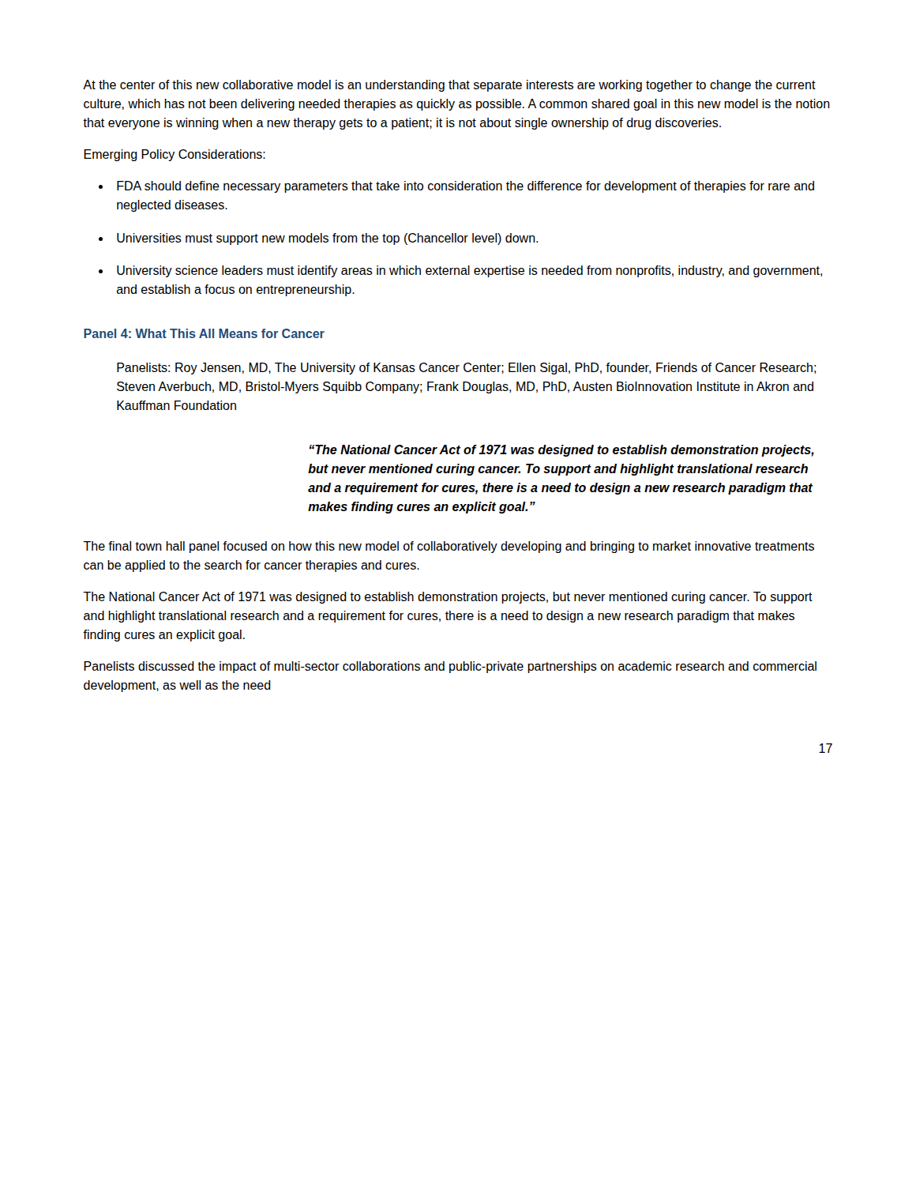At the center of this new collaborative model is an understanding that separate interests are working together to change the current culture, which has not been delivering needed therapies as quickly as possible. A common shared goal in this new model is the notion that everyone is winning when a new therapy gets to a patient; it is not about single ownership of drug discoveries.
Emerging Policy Considerations:
FDA should define necessary parameters that take into consideration the difference for development of therapies for rare and neglected diseases.
Universities must support new models from the top (Chancellor level) down.
University science leaders must identify areas in which external expertise is needed from nonprofits, industry, and government, and establish a focus on entrepreneurship.
Panel 4: What This All Means for Cancer
Panelists: Roy Jensen, MD, The University of Kansas Cancer Center; Ellen Sigal, PhD, founder, Friends of Cancer Research; Steven Averbuch, MD, Bristol-Myers Squibb Company; Frank Douglas, MD, PhD, Austen BioInnovation Institute in Akron and Kauffman Foundation
“The National Cancer Act of 1971 was designed to establish demonstration projects, but never mentioned curing cancer. To support and highlight translational research and a requirement for cures, there is a need to design a new research paradigm that makes finding cures an explicit goal.”
The final town hall panel focused on how this new model of collaboratively developing and bringing to market innovative treatments can be applied to the search for cancer therapies and cures.
The National Cancer Act of 1971 was designed to establish demonstration projects, but never mentioned curing cancer. To support and highlight translational research and a requirement for cures, there is a need to design a new research paradigm that makes finding cures an explicit goal.
Panelists discussed the impact of multi-sector collaborations and public-private partnerships on academic research and commercial development, as well as the need
17